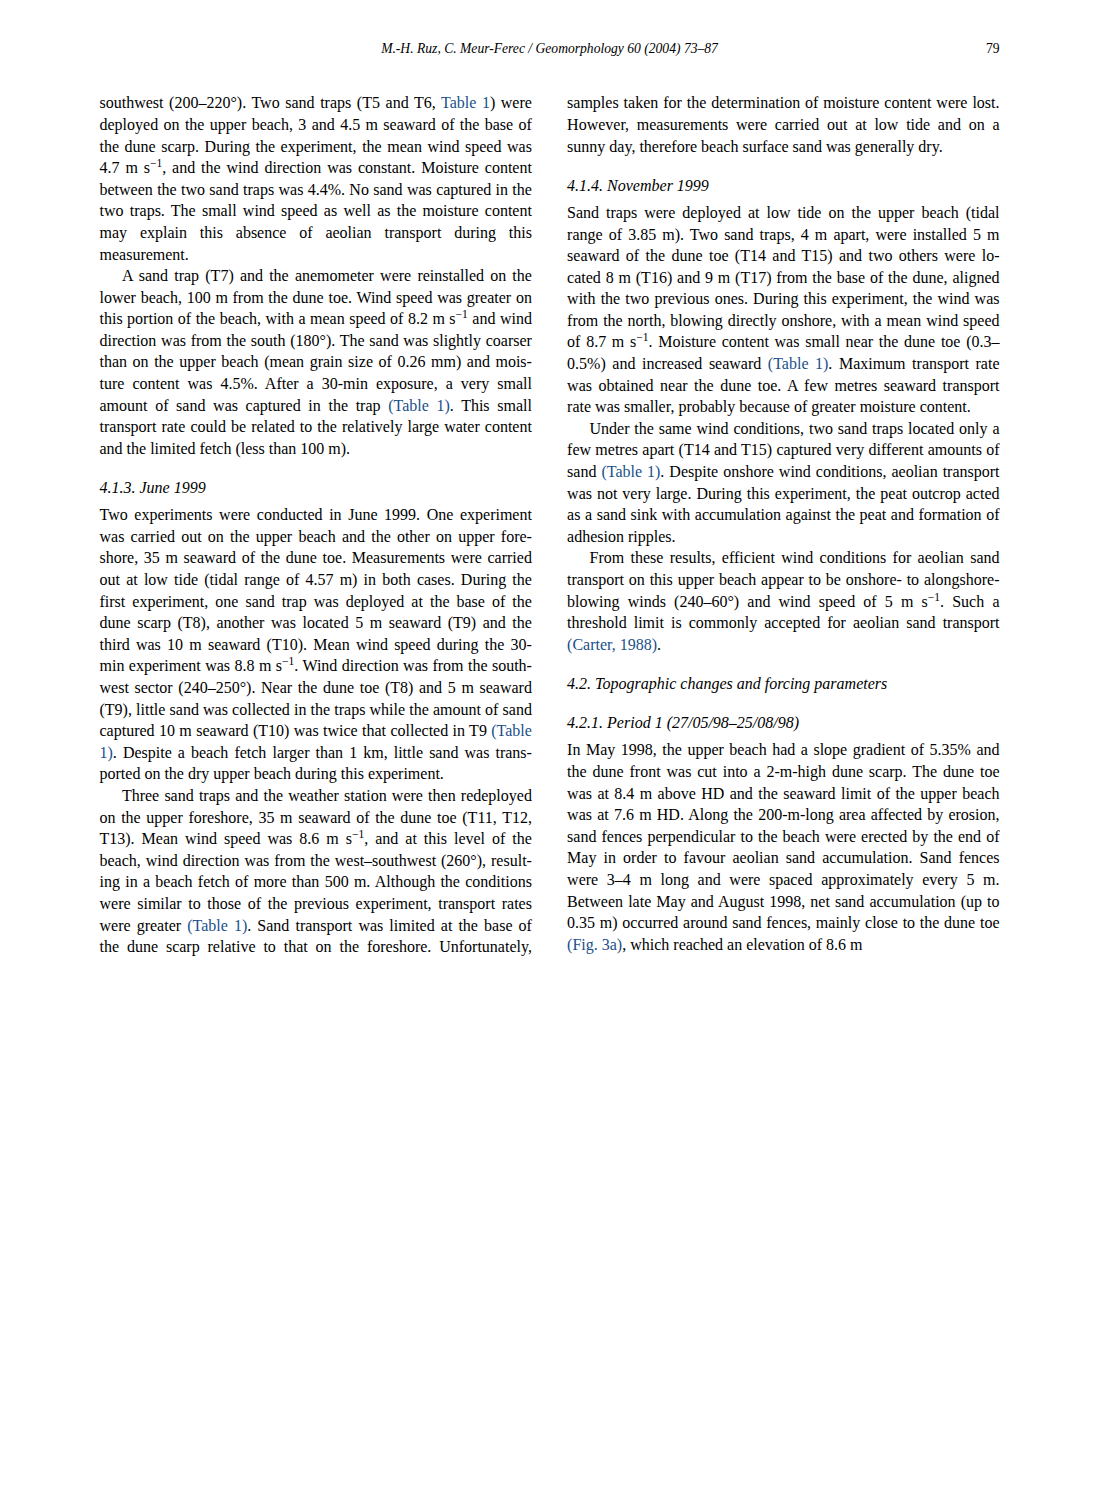M.-H. Ruz, C. Meur-Ferec / Geomorphology 60 (2004) 73–87 79
southwest (200–220°). Two sand traps (T5 and T6, Table 1) were deployed on the upper beach, 3 and 4.5 m seaward of the base of the dune scarp. During the experiment, the mean wind speed was 4.7 m s−1, and the wind direction was constant. Moisture content between the two sand traps was 4.4%. No sand was captured in the two traps. The small wind speed as well as the moisture content may explain this absence of aeolian transport during this measurement.
A sand trap (T7) and the anemometer were reinstalled on the lower beach, 100 m from the dune toe. Wind speed was greater on this portion of the beach, with a mean speed of 8.2 m s−1 and wind direction was from the south (180°). The sand was slightly coarser than on the upper beach (mean grain size of 0.26 mm) and moisture content was 4.5%. After a 30-min exposure, a very small amount of sand was captured in the trap (Table 1). This small transport rate could be related to the relatively large water content and the limited fetch (less than 100 m).
4.1.3. June 1999
Two experiments were conducted in June 1999. One experiment was carried out on the upper beach and the other on upper foreshore, 35 m seaward of the dune toe. Measurements were carried out at low tide (tidal range of 4.57 m) in both cases. During the first experiment, one sand trap was deployed at the base of the dune scarp (T8), another was located 5 m seaward (T9) and the third was 10 m seaward (T10). Mean wind speed during the 30-min experiment was 8.8 m s−1. Wind direction was from the southwest sector (240–250°). Near the dune toe (T8) and 5 m seaward (T9), little sand was collected in the traps while the amount of sand captured 10 m seaward (T10) was twice that collected in T9 (Table 1). Despite a beach fetch larger than 1 km, little sand was transported on the dry upper beach during this experiment.
Three sand traps and the weather station were then redeployed on the upper foreshore, 35 m seaward of the dune toe (T11, T12, T13). Mean wind speed was 8.6 m s−1, and at this level of the beach, wind direction was from the west–southwest (260°), resulting in a beach fetch of more than 500 m. Although the conditions were similar to those of the previous experiment, transport rates were greater (Table 1). Sand transport was limited at the base of the dune scarp relative to that on the foreshore. Unfortunately, samples taken for the determination of moisture content were lost. However, measurements were carried out at low tide and on a sunny day, therefore beach surface sand was generally dry.
4.1.4. November 1999
Sand traps were deployed at low tide on the upper beach (tidal range of 3.85 m). Two sand traps, 4 m apart, were installed 5 m seaward of the dune toe (T14 and T15) and two others were located 8 m (T16) and 9 m (T17) from the base of the dune, aligned with the two previous ones. During this experiment, the wind was from the north, blowing directly onshore, with a mean wind speed of 8.7 m s−1. Moisture content was small near the dune toe (0.3–0.5%) and increased seaward (Table 1). Maximum transport rate was obtained near the dune toe. A few metres seaward transport rate was smaller, probably because of greater moisture content.
Under the same wind conditions, two sand traps located only a few metres apart (T14 and T15) captured very different amounts of sand (Table 1). Despite onshore wind conditions, aeolian transport was not very large. During this experiment, the peat outcrop acted as a sand sink with accumulation against the peat and formation of adhesion ripples.
From these results, efficient wind conditions for aeolian sand transport on this upper beach appear to be onshore- to alongshore-blowing winds (240–60°) and wind speed of 5 m s−1. Such a threshold limit is commonly accepted for aeolian sand transport (Carter, 1988).
4.2. Topographic changes and forcing parameters
4.2.1. Period 1 (27/05/98–25/08/98)
In May 1998, the upper beach had a slope gradient of 5.35% and the dune front was cut into a 2-m-high dune scarp. The dune toe was at 8.4 m above HD and the seaward limit of the upper beach was at 7.6 m HD. Along the 200-m-long area affected by erosion, sand fences perpendicular to the beach were erected by the end of May in order to favour aeolian sand accumulation. Sand fences were 3–4 m long and were spaced approximately every 5 m. Between late May and August 1998, net sand accumulation (up to 0.35 m) occurred around sand fences, mainly close to the dune toe (Fig. 3a), which reached an elevation of 8.6 m